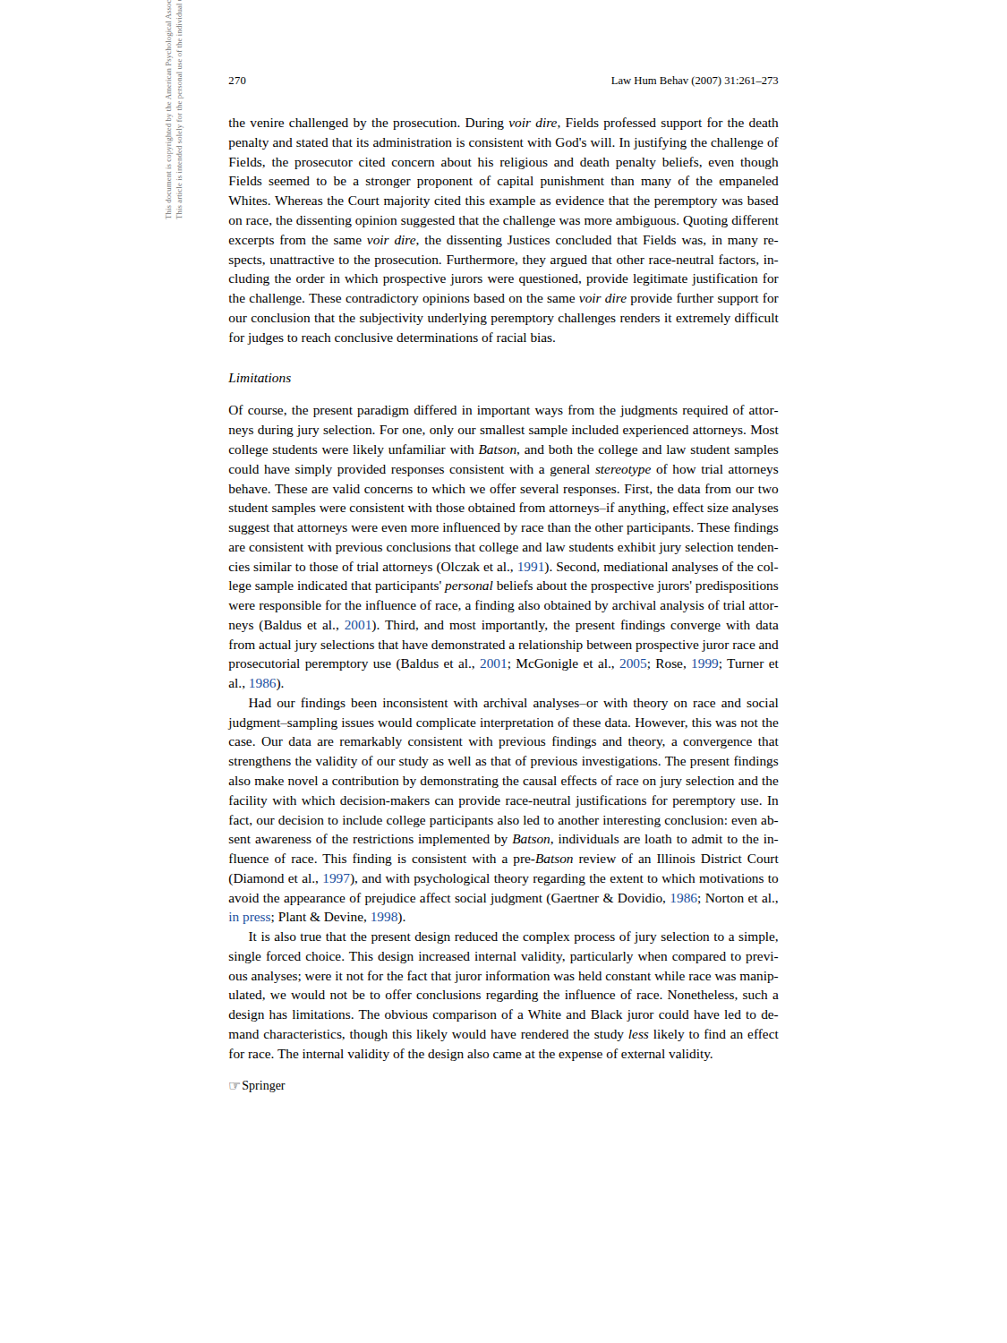This document is copyrighted by the American Psychological Association or one of its allied publishers.
This article is intended solely for the personal use of the individual user and is not to be disseminated broadly.
270 Law Hum Behav (2007) 31:261–273
the venire challenged by the prosecution. During voir dire, Fields professed support for the death penalty and stated that its administration is consistent with God's will. In justifying the challenge of Fields, the prosecutor cited concern about his religious and death penalty beliefs, even though Fields seemed to be a stronger proponent of capital punishment than many of the empaneled Whites. Whereas the Court majority cited this example as evidence that the peremptory was based on race, the dissenting opinion suggested that the challenge was more ambiguous. Quoting different excerpts from the same voir dire, the dissenting Justices concluded that Fields was, in many respects, unattractive to the prosecution. Furthermore, they argued that other race-neutral factors, including the order in which prospective jurors were questioned, provide legitimate justification for the challenge. These contradictory opinions based on the same voir dire provide further support for our conclusion that the subjectivity underlying peremptory challenges renders it extremely difficult for judges to reach conclusive determinations of racial bias.
Limitations
Of course, the present paradigm differed in important ways from the judgments required of attorneys during jury selection. For one, only our smallest sample included experienced attorneys. Most college students were likely unfamiliar with Batson, and both the college and law student samples could have simply provided responses consistent with a general stereotype of how trial attorneys behave. These are valid concerns to which we offer several responses. First, the data from our two student samples were consistent with those obtained from attorneys–if anything, effect size analyses suggest that attorneys were even more influenced by race than the other participants. These findings are consistent with previous conclusions that college and law students exhibit jury selection tendencies similar to those of trial attorneys (Olczak et al., 1991). Second, mediational analyses of the college sample indicated that participants' personal beliefs about the prospective jurors' predispositions were responsible for the influence of race, a finding also obtained by archival analysis of trial attorneys (Baldus et al., 2001). Third, and most importantly, the present findings converge with data from actual jury selections that have demonstrated a relationship between prospective juror race and prosecutorial peremptory use (Baldus et al., 2001; McGonigle et al., 2005; Rose, 1999; Turner et al., 1986).
Had our findings been inconsistent with archival analyses–or with theory on race and social judgment–sampling issues would complicate interpretation of these data. However, this was not the case. Our data are remarkably consistent with previous findings and theory, a convergence that strengthens the validity of our study as well as that of previous investigations. The present findings also make novel a contribution by demonstrating the causal effects of race on jury selection and the facility with which decision-makers can provide race-neutral justifications for peremptory use. In fact, our decision to include college participants also led to another interesting conclusion: even absent awareness of the restrictions implemented by Batson, individuals are loath to admit to the influence of race. This finding is consistent with a pre-Batson review of an Illinois District Court (Diamond et al., 1997), and with psychological theory regarding the extent to which motivations to avoid the appearance of prejudice affect social judgment (Gaertner & Dovidio, 1986; Norton et al., in press; Plant & Devine, 1998).
It is also true that the present design reduced the complex process of jury selection to a simple, single forced choice. This design increased internal validity, particularly when compared to previous analyses; were it not for the fact that juror information was held constant while race was manipulated, we would not be to offer conclusions regarding the influence of race. Nonetheless, such a design has limitations. The obvious comparison of a White and Black juror could have led to demand characteristics, though this likely would have rendered the study less likely to find an effect for race. The internal validity of the design also came at the expense of external validity.
☞Springer